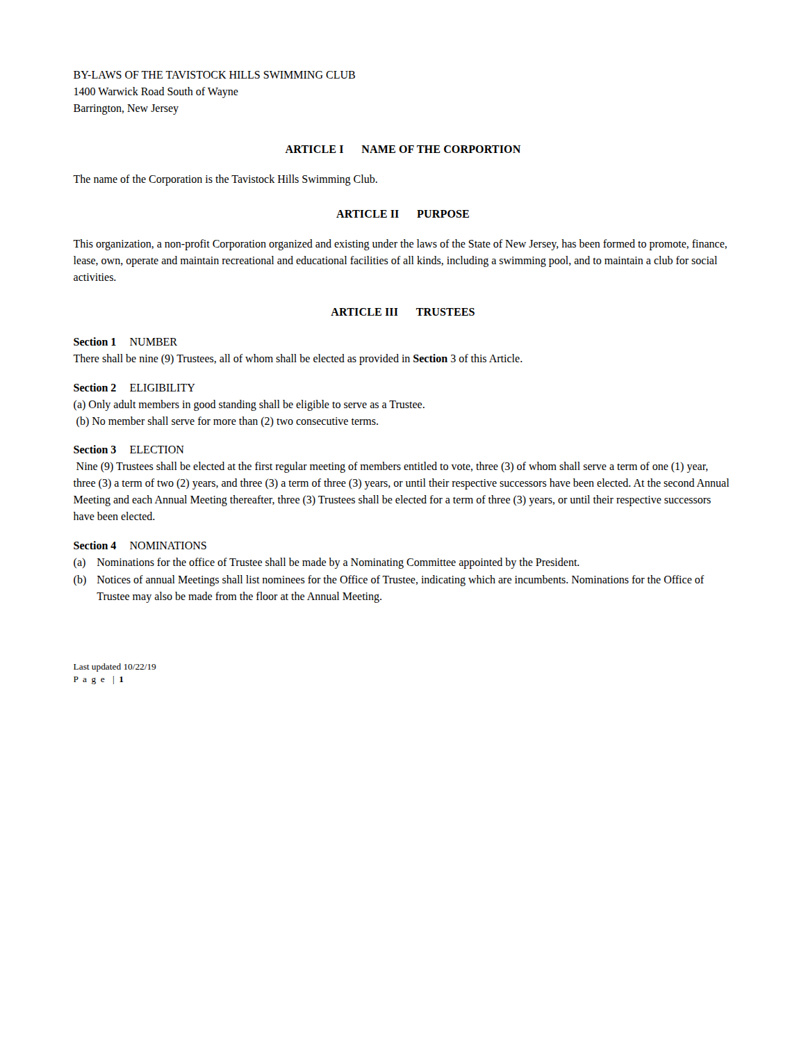BY-LAWS OF THE TAVISTOCK HILLS SWIMMING CLUB
1400 Warwick Road South of Wayne
Barrington, New Jersey
ARTICLE I NAME OF THE CORPORTION
The name of the Corporation is the Tavistock Hills Swimming Club.
ARTICLE II PURPOSE
This organization, a non-profit Corporation organized and existing under the laws of the State of New Jersey, has been formed to promote, finance, lease, own, operate and maintain recreational and educational facilities of all kinds, including a swimming pool, and to maintain a club for social activities.
ARTICLE III TRUSTEES
Section 1 NUMBER
There shall be nine (9) Trustees, all of whom shall be elected as provided in Section 3 of this Article.
Section 2 ELIGIBILITY
(a) Only adult members in good standing shall be eligible to serve as a Trustee.
(b) No member shall serve for more than (2) two consecutive terms.
Section 3 ELECTION
Nine (9) Trustees shall be elected at the first regular meeting of members entitled to vote, three (3) of whom shall serve a term of one (1) year, three (3) a term of two (2) years, and three (3) a term of three (3) years, or until their respective successors have been elected. At the second Annual Meeting and each Annual Meeting thereafter, three (3) Trustees shall be elected for a term of three (3) years, or until their respective successors have been elected.
Section 4 NOMINATIONS
(a) Nominations for the office of Trustee shall be made by a Nominating Committee appointed by the President.
(b) Notices of annual Meetings shall list nominees for the Office of Trustee, indicating which are incumbents. Nominations for the Office of Trustee may also be made from the floor at the Annual Meeting.
Last updated 10/22/19
P a g e | 1